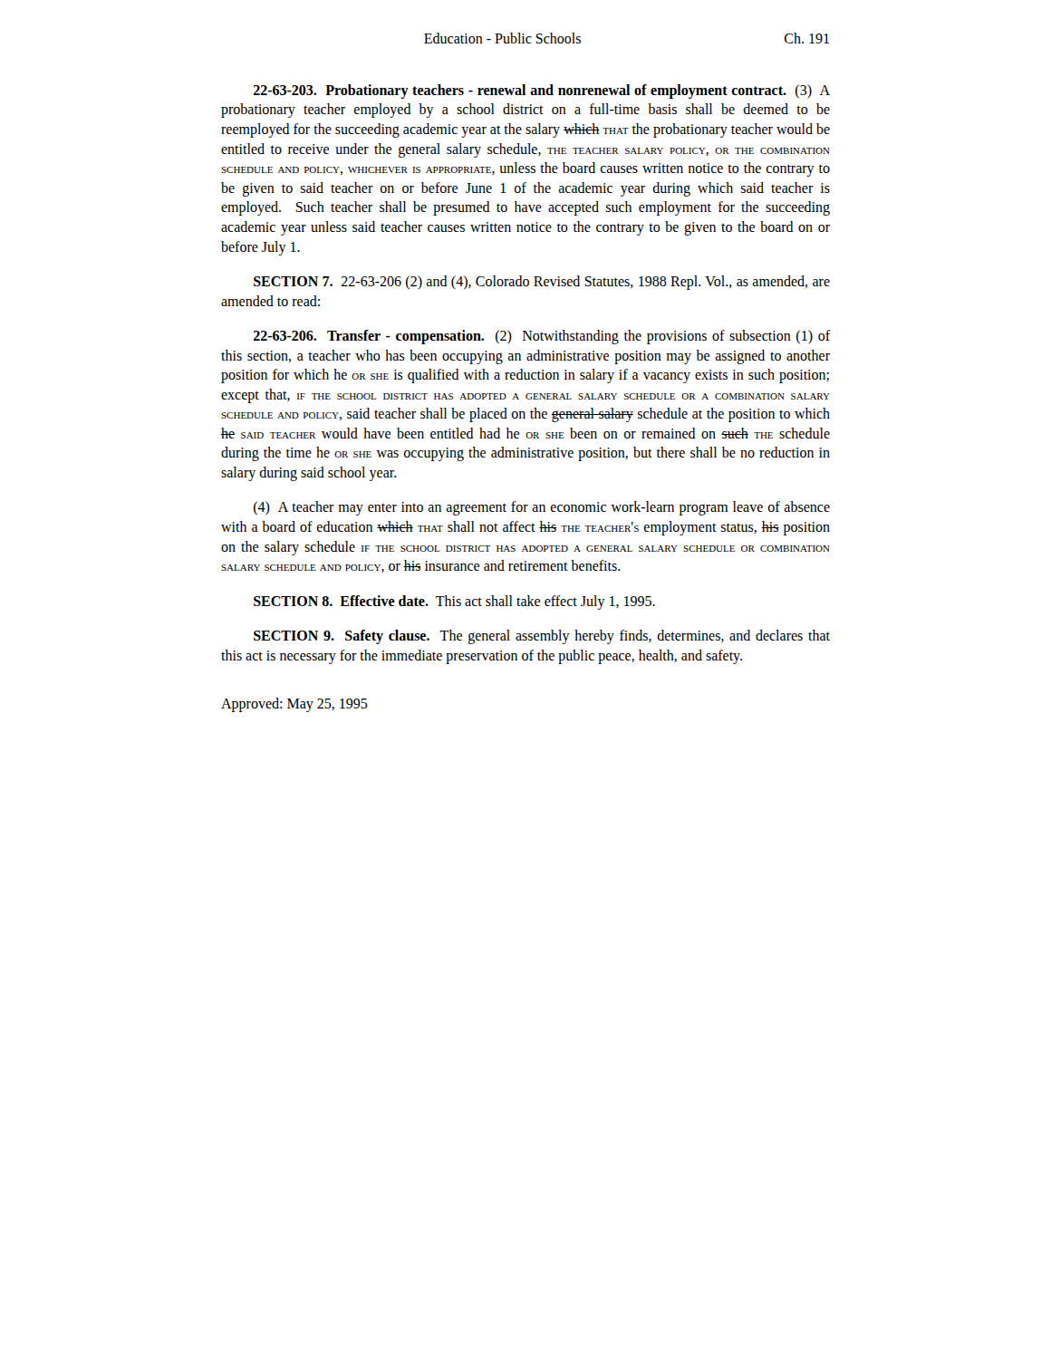Education - Public Schools
Ch. 191
22-63-203. Probationary teachers - renewal and nonrenewal of employment contract. (3) A probationary teacher employed by a school district on a full-time basis shall be deemed to be reemployed for the succeeding academic year at the salary which that the probationary teacher would be entitled to receive under the general salary schedule, the teacher salary policy, or the combination schedule and policy, whichever is appropriate, unless the board causes written notice to the contrary to be given to said teacher on or before June 1 of the academic year during which said teacher is employed. Such teacher shall be presumed to have accepted such employment for the succeeding academic year unless said teacher causes written notice to the contrary to be given to the board on or before July 1.
SECTION 7. 22-63-206 (2) and (4), Colorado Revised Statutes, 1988 Repl. Vol., as amended, are amended to read:
22-63-206. Transfer - compensation. (2) Notwithstanding the provisions of subsection (1) of this section, a teacher who has been occupying an administrative position may be assigned to another position for which he or she is qualified with a reduction in salary if a vacancy exists in such position; except that, if the school district has adopted a general salary schedule or a combination salary schedule and policy, said teacher shall be placed on the general salary schedule at the position to which he said teacher would have been entitled had he or she been on or remained on such the schedule during the time he or she was occupying the administrative position, but there shall be no reduction in salary during said school year.
(4) A teacher may enter into an agreement for an economic work-learn program leave of absence with a board of education which that shall not affect his the teacher's employment status, his position on the salary schedule if the school district has adopted a general salary schedule or combination salary schedule and policy, or his insurance and retirement benefits.
SECTION 8. Effective date. This act shall take effect July 1, 1995.
SECTION 9. Safety clause. The general assembly hereby finds, determines, and declares that this act is necessary for the immediate preservation of the public peace, health, and safety.
Approved: May 25, 1995